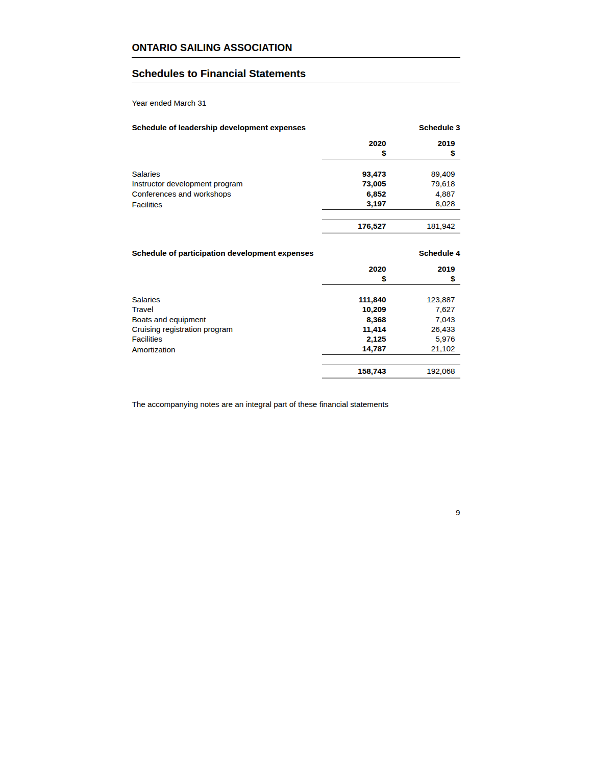ONTARIO SAILING ASSOCIATION
Schedules to Financial Statements
Year ended March 31
Schedule of leadership development expenses Schedule 3
| | 2020 | 2019 |
| --- | --- | --- |
| | $ | $ |
| Salaries | 93,473 | 89,409 |
| Instructor development program | 73,005 | 79,618 |
| Conferences and workshops | 6,852 | 4,887 |
| Facilities | 3,197 | 8,028 |
| | 176,527 | 181,942 |
Schedule of participation development expenses Schedule 4
| | 2020 | 2019 |
| --- | --- | --- |
| | $ | $ |
| Salaries | 111,840 | 123,887 |
| Travel | 10,209 | 7,627 |
| Boats and equipment | 8,368 | 7,043 |
| Cruising registration program | 11,414 | 26,433 |
| Facilities | 2,125 | 5,976 |
| Amortization | 14,787 | 21,102 |
| | 158,743 | 192,068 |
The accompanying notes are an integral part of these financial statements
9